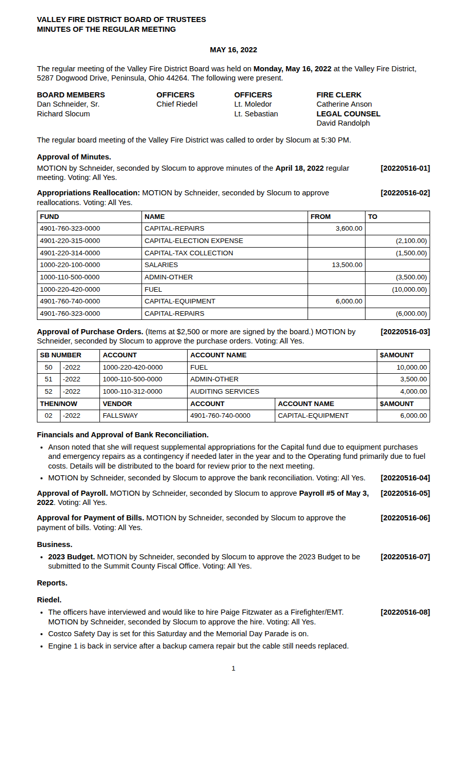Valley Fire District Board of Trustees
Minutes of the Regular Meeting
MAY 16, 2022
The regular meeting of the Valley Fire District Board was held on Monday, May 16, 2022 at the Valley Fire District, 5287 Dogwood Drive, Peninsula, Ohio 44264. The following were present.
| Board Members | Officers | Officers | Fire Clerk |
| --- | --- | --- | --- |
| Dan Schneider, Sr. | Chief Riedel | Lt. Moledor | Catherine Anson |
| Richard Slocum | | Lt. Sebastian | LEGAL COUNSEL |
| | | | David Randolph |
The regular board meeting of the Valley Fire District was called to order by Slocum at 5:30 PM.
Approval of Minutes.
MOTION by Schneider, seconded by Slocum to approve minutes of the April 18, 2022 regular meeting. Voting: All Yes.
[20220516-01]
Appropriations Reallocation: MOTION by Schneider, seconded by Slocum to approve reallocations. Voting: All Yes.
[20220516-02]
| FUND | NAME | FROM | TO |
| --- | --- | --- | --- |
| 4901-760-323-0000 | CAPITAL-REPAIRS | 3,600.00 | |
| 4901-220-315-0000 | CAPITAL-ELECTION EXPENSE | | (2,100.00) |
| 4901-220-314-0000 | CAPITAL-TAX COLLECTION | | (1,500.00) |
| 1000-220-100-0000 | SALARIES | 13,500.00 | |
| 1000-110-500-0000 | ADMIN-OTHER | | (3,500.00) |
| 1000-220-420-0000 | FUEL | | (10,000.00) |
| 4901-760-740-0000 | CAPITAL-EQUIPMENT | 6,000.00 | |
| 4901-760-323-0000 | CAPITAL-REPAIRS | | (6,000.00) |
Approval of Purchase Orders. (Items at $2,500 or more are signed by the board.) MOTION by Schneider, seconded by Slocum to approve the purchase orders. Voting: All Yes.
[20220516-03]
| SB NUMBER | ACCOUNT | ACCOUNT NAME | $AMOUNT |
| --- | --- | --- | --- |
| 50 | -2022 | 1000-220-420-0000 | FUEL | 10,000.00 |
| 51 | -2022 | 1000-110-500-0000 | ADMIN-OTHER | 3,500.00 |
| 52 | -2022 | 1000-110-312-0000 | AUDITING SERVICES | 4,000.00 |
| THEN/NOW | VENDOR | ACCOUNT | ACCOUNT NAME | $AMOUNT |
| 02 | -2022 | FALLSWAY | 4901-760-740-0000 | CAPITAL-EQUIPMENT | 6,000.00 |
Financials and Approval of Bank Reconciliation.
Anson noted that she will request supplemental appropriations for the Capital fund due to equipment purchases and emergency repairs as a contingency if needed later in the year and to the Operating fund primarily due to fuel costs. Details will be distributed to the board for review prior to the next meeting.
MOTION by Schneider, seconded by Slocum to approve the bank reconciliation. Voting: All Yes.
[20220516-04]
Approval of Payroll. MOTION by Schneider, seconded by Slocum to approve Payroll #5 of May 3, 2022. Voting: All Yes.
[20220516-05]
Approval for Payment of Bills. MOTION by Schneider, seconded by Slocum to approve the payment of bills. Voting: All Yes.
[20220516-06]
Business.
2023 Budget. MOTION by Schneider, seconded by Slocum to approve the 2023 Budget to be submitted to the Summit County Fiscal Office. Voting: All Yes.
[20220516-07]
Reports.
Riedel.
The officers have interviewed and would like to hire Paige Fitzwater as a Firefighter/EMT. MOTION by Schneider, seconded by Slocum to approve the hire. Voting: All Yes.
[20220516-08]
Costco Safety Day is set for this Saturday and the Memorial Day Parade is on.
Engine 1 is back in service after a backup camera repair but the cable still needs replaced.
1